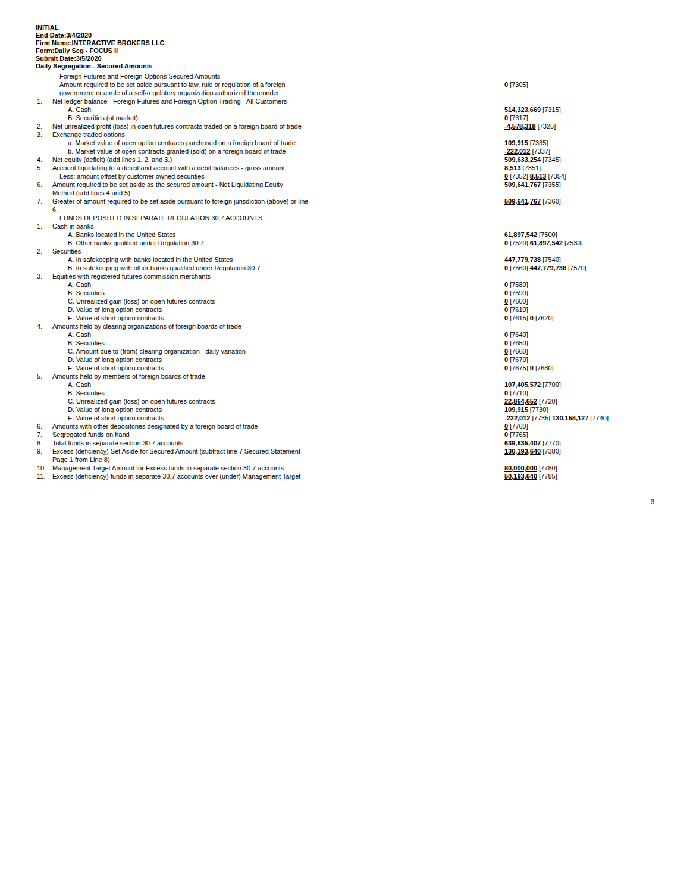INITIAL
End Date:3/4/2020
Firm Name:INTERACTIVE BROKERS LLC
Form:Daily Seg - FOCUS II
Submit Date:3/5/2020
Daily Segregation - Secured Amounts
| | Foreign Futures and Foreign Options Secured Amounts | |
| | Amount required to be set aside pursuant to law, rule or regulation of a foreign | 0 [7305] |
| | government or a rule of a self-regulatory organization authorized thereunder | |
| 1. | Net ledger balance - Foreign Futures and Foreign Option Trading - All Customers | |
| | A. Cash | 514,323,669 [7315] |
| | B. Securities (at market) | 0 [7317] |
| 2. | Net unrealized profit (loss) in open futures contracts traded on a foreign board of trade | -4,578,318 [7325] |
| 3. | Exchange traded options | |
| | a. Market value of open option contracts purchased on a foreign board of trade | 109,915 [7335] |
| | b. Market value of open contracts granted (sold) on a foreign board of trade | -222,012 [7337] |
| 4. | Net equity (deficit) (add lines 1. 2. and 3.) | 509,633,254 [7345] |
| 5. | Account liquidating to a deficit and account with a debit balances - gross amount | 8,513 [7351] |
| | Less: amount offset by customer owned securities | 0 [7352] 8,513 [7354] |
| 6. | Amount required to be set aside as the secured amount - Net Liquidating Equity | 509,641,767 [7355] |
| | Method (add lines 4 and 5) | |
| 7. | Greater of amount required to be set aside pursuant to foreign jurisdiction (above) or line | 509,641,767 [7360] |
| | 6. | |
| | FUNDS DEPOSITED IN SEPARATE REGULATION 30.7 ACCOUNTS | |
| 1. | Cash in banks | |
| | A. Banks located in the United States | 61,897,542 [7500] |
| | B. Other banks qualified under Regulation 30.7 | 0 [7520] 61,897,542 [7530] |
| 2. | Securities | |
| | A. In safekeeping with banks located in the United States | 447,779,738 [7540] |
| | B. In safekeeping with other banks qualified under Regulation 30.7 | 0 [7560] 447,779,738 [7570] |
| 3. | Equities with registered futures commission merchants | |
| | A. Cash | 0 [7580] |
| | B. Securities | 0 [7590] |
| | C. Unrealized gain (loss) on open futures contracts | 0 [7600] |
| | D. Value of long option contracts | 0 [7610] |
| | E. Value of short option contracts | 0 [7615] 0 [7620] |
| 4. | Amounts held by clearing organizations of foreign boards of trade | |
| | A. Cash | 0 [7640] |
| | B. Securities | 0 [7650] |
| | C. Amount due to (from) clearing organization - daily variation | 0 [7660] |
| | D. Value of long option contracts | 0 [7670] |
| | E. Value of short option contracts | 0 [7675] 0 [7680] |
| 5. | Amounts held by members of foreign boards of trade | |
| | A. Cash | 107,405,572 [7700] |
| | B. Securities | 0 [7710] |
| | C. Unrealized gain (loss) on open futures contracts | 22,864,652 [7720] |
| | D. Value of long option contracts | 109,915 [7730] |
| | E. Value of short option contracts | -222,012 [7735] 130,158,127 [7740] |
| 6. | Amounts with other depositories designated by a foreign board of trade | 0 [7760] |
| 7. | Segregated funds on hand | 0 [7765] |
| 8. | Total funds in separate section 30.7 accounts | 639,835,407 [7770] |
| 9. | Excess (deficiency) Set Aside for Secured Amount (subtract line 7 Secured Statement | 130,193,640 [7380] |
| | Page 1 from Line 8) | |
| 10. | Management Target Amount for Excess funds in separate section 30.7 accounts | 80,000,000 [7780] |
| 11. | Excess (deficiency) funds in separate 30.7 accounts over (under) Management Target | 50,193,640 [7785] |
3